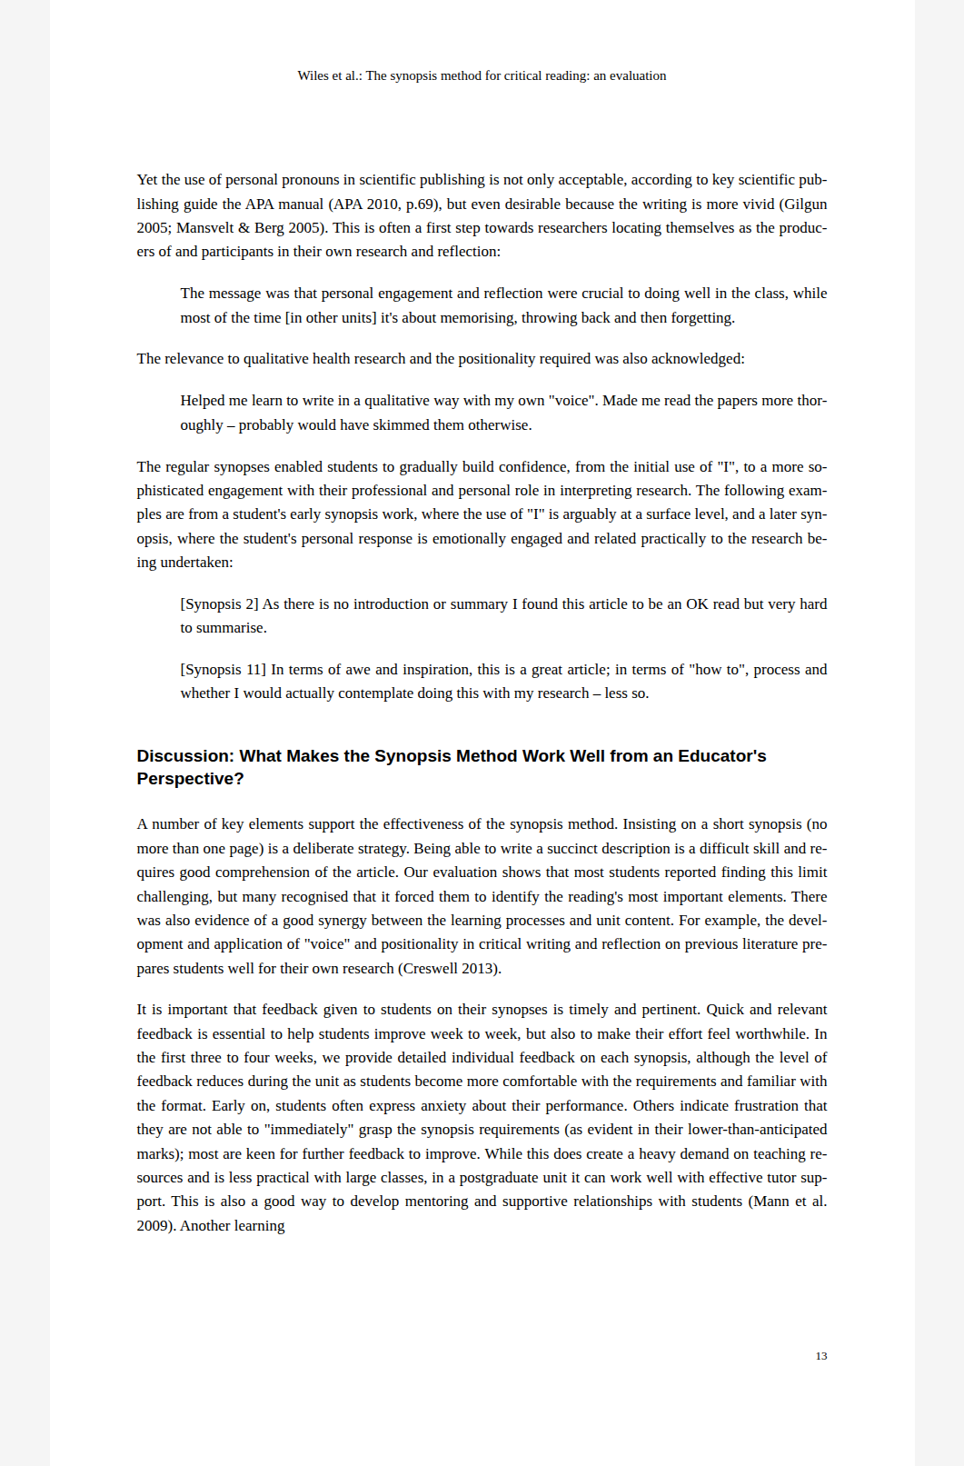Wiles et al.: The synopsis method for critical reading: an evaluation
Yet the use of personal pronouns in scientific publishing is not only acceptable, according to key scientific publishing guide the APA manual (APA 2010, p.69), but even desirable because the writing is more vivid (Gilgun 2005; Mansvelt & Berg 2005). This is often a first step towards researchers locating themselves as the producers of and participants in their own research and reflection:
The message was that personal engagement and reflection were crucial to doing well in the class, while most of the time [in other units] it's about memorising, throwing back and then forgetting.
The relevance to qualitative health research and the positionality required was also acknowledged:
Helped me learn to write in a qualitative way with my own "voice". Made me read the papers more thoroughly – probably would have skimmed them otherwise.
The regular synopses enabled students to gradually build confidence, from the initial use of "I", to a more sophisticated engagement with their professional and personal role in interpreting research. The following examples are from a student's early synopsis work, where the use of "I" is arguably at a surface level, and a later synopsis, where the student's personal response is emotionally engaged and related practically to the research being undertaken:
[Synopsis 2] As there is no introduction or summary I found this article to be an OK read but very hard to summarise.
[Synopsis 11] In terms of awe and inspiration, this is a great article; in terms of "how to", process and whether I would actually contemplate doing this with my research – less so.
Discussion: What Makes the Synopsis Method Work Well from an Educator's Perspective?
A number of key elements support the effectiveness of the synopsis method. Insisting on a short synopsis (no more than one page) is a deliberate strategy. Being able to write a succinct description is a difficult skill and requires good comprehension of the article. Our evaluation shows that most students reported finding this limit challenging, but many recognised that it forced them to identify the reading's most important elements. There was also evidence of a good synergy between the learning processes and unit content. For example, the development and application of "voice" and positionality in critical writing and reflection on previous literature prepares students well for their own research (Creswell 2013).
It is important that feedback given to students on their synopses is timely and pertinent. Quick and relevant feedback is essential to help students improve week to week, but also to make their effort feel worthwhile. In the first three to four weeks, we provide detailed individual feedback on each synopsis, although the level of feedback reduces during the unit as students become more comfortable with the requirements and familiar with the format. Early on, students often express anxiety about their performance. Others indicate frustration that they are not able to "immediately" grasp the synopsis requirements (as evident in their lower-than-anticipated marks); most are keen for further feedback to improve. While this does create a heavy demand on teaching resources and is less practical with large classes, in a postgraduate unit it can work well with effective tutor support. This is also a good way to develop mentoring and supportive relationships with students (Mann et al. 2009). Another learning
13